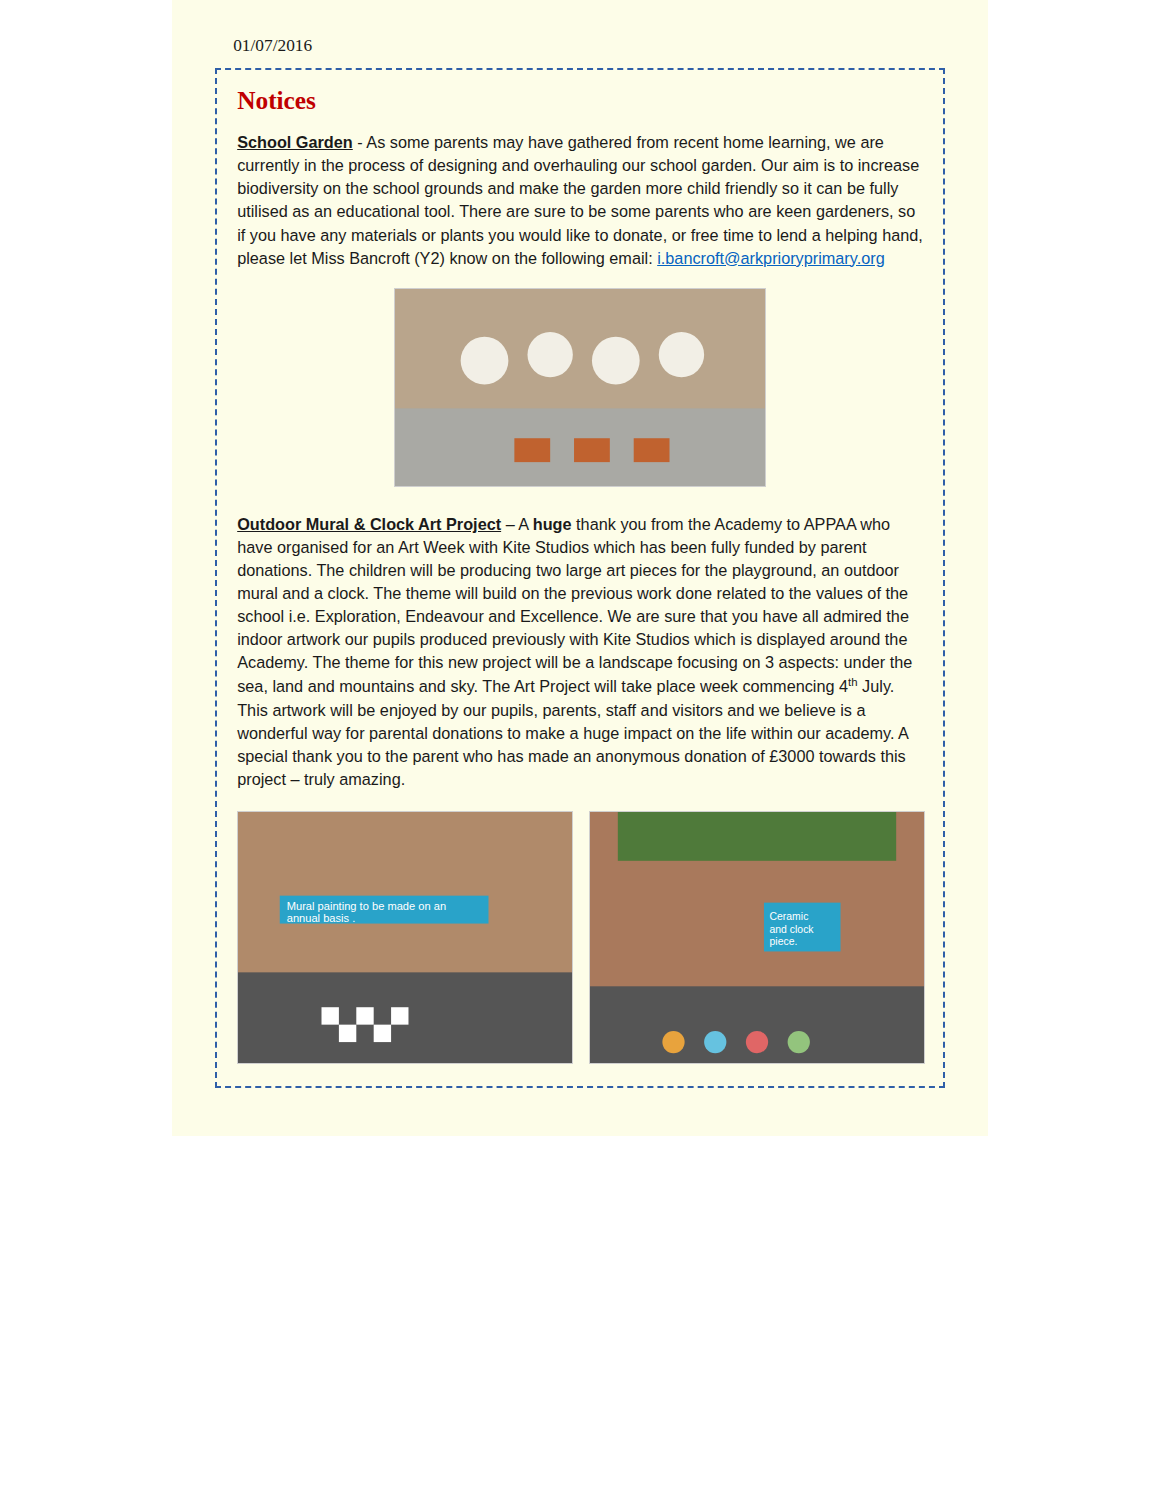01/07/2016
Notices
School Garden - As some parents may have gathered from recent home learning, we are currently in the process of designing and overhauling our school garden. Our aim is to increase biodiversity on the school grounds and make the garden more child friendly so it can be fully utilised as an educational tool. There are sure to be some parents who are keen gardeners, so if you have any materials or plants you would like to donate, or free time to lend a helping hand, please let Miss Bancroft (Y2) know on the following email: i.bancroft@arkprioryprimary.org
Outdoor Mural & Clock Art Project – A huge thank you from the Academy to APPAA who have organised for an Art Week with Kite Studios which has been fully funded by parent donations. The children will be producing two large art pieces for the playground, an outdoor mural and a clock. The theme will build on the previous work done related to the values of the school i.e. Exploration, Endeavour and Excellence. We are sure that you have all admired the indoor artwork our pupils produced previously with Kite Studios which is displayed around the Academy. The theme for this new project will be a landscape focusing on 3 aspects: under the sea, land and mountains and sky. The Art Project will take place week commencing 4th July. This artwork will be enjoyed by our pupils, parents, staff and visitors and we believe is a wonderful way for parental donations to make a huge impact on the life within our academy. A special thank you to the parent who has made an anonymous donation of £3000 towards this project – truly amazing.